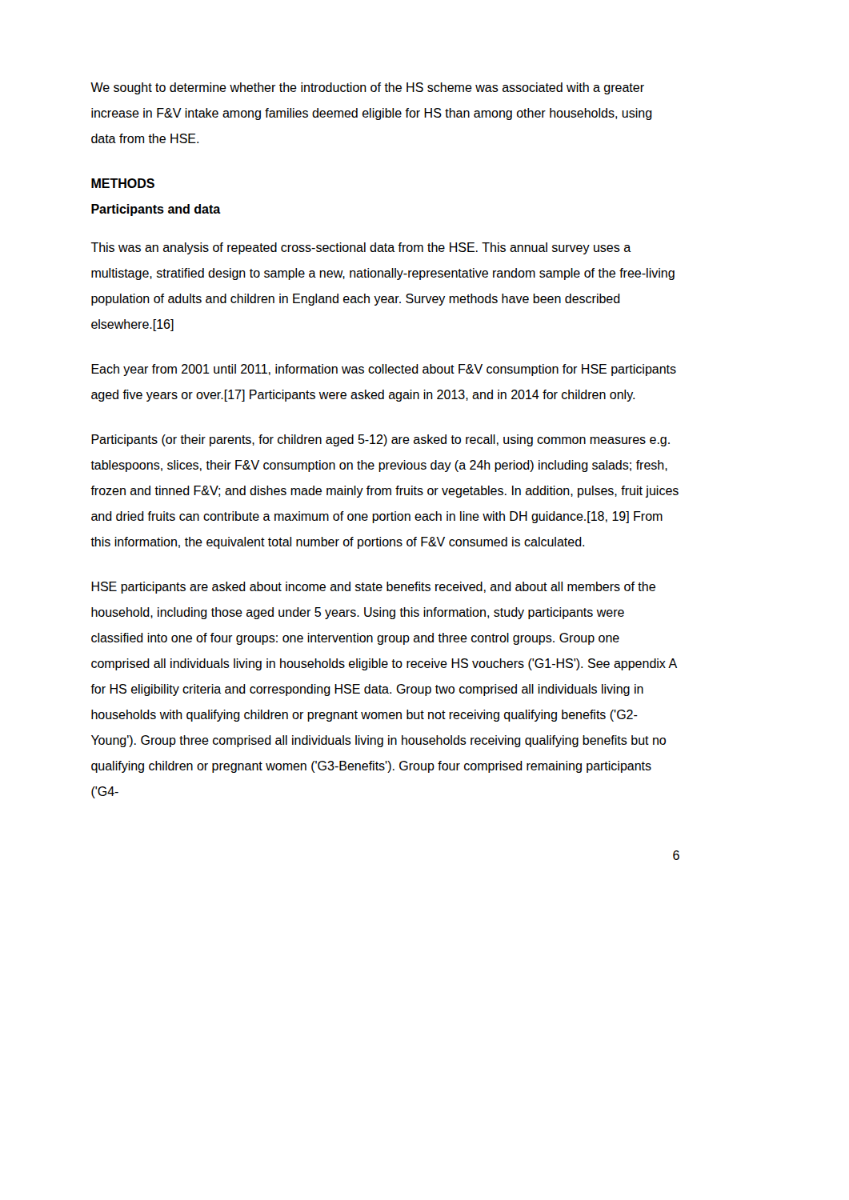We sought to determine whether the introduction of the HS scheme was associated with a greater increase in F&V intake among families deemed eligible for HS than among other households, using data from the HSE.
METHODS
Participants and data
This was an analysis of repeated cross-sectional data from the HSE. This annual survey uses a multistage, stratified design to sample a new, nationally-representative random sample of the free-living population of adults and children in England each year. Survey methods have been described elsewhere.[16]
Each year from 2001 until 2011, information was collected about F&V consumption for HSE participants aged five years or over.[17] Participants were asked again in 2013, and in 2014 for children only.
Participants (or their parents, for children aged 5-12) are asked to recall, using common measures e.g. tablespoons, slices, their F&V consumption on the previous day (a 24h period) including salads; fresh, frozen and tinned F&V; and dishes made mainly from fruits or vegetables. In addition, pulses, fruit juices and dried fruits can contribute a maximum of one portion each in line with DH guidance.[18, 19] From this information, the equivalent total number of portions of F&V consumed is calculated.
HSE participants are asked about income and state benefits received, and about all members of the household, including those aged under 5 years. Using this information, study participants were classified into one of four groups: one intervention group and three control groups. Group one comprised all individuals living in households eligible to receive HS vouchers ('G1-HS'). See appendix A for HS eligibility criteria and corresponding HSE data. Group two comprised all individuals living in households with qualifying children or pregnant women but not receiving qualifying benefits ('G2-Young'). Group three comprised all individuals living in households receiving qualifying benefits but no qualifying children or pregnant women ('G3-Benefits'). Group four comprised remaining participants ('G4-
6